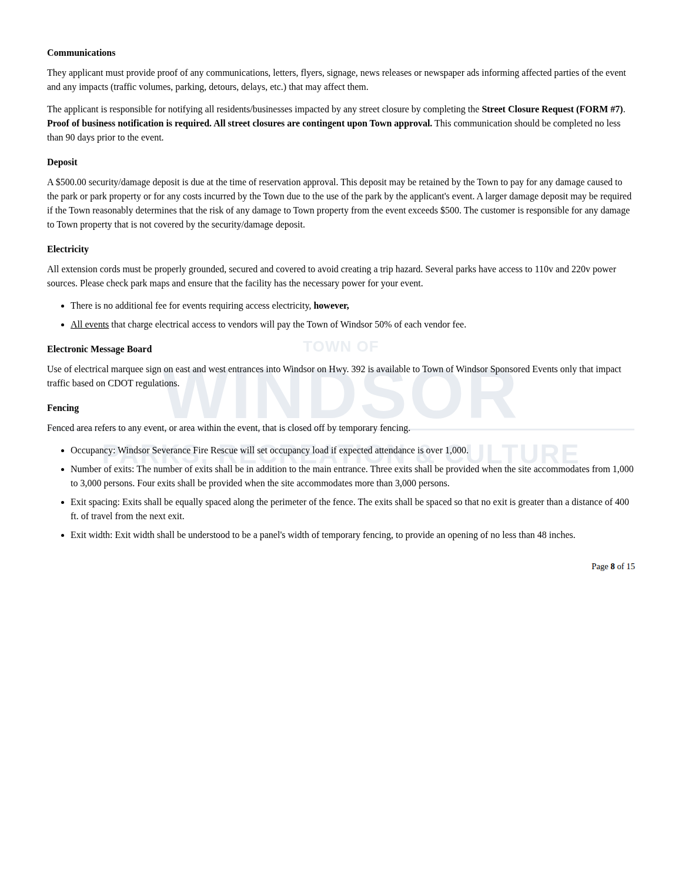TOWN OF
WINDSOR
PARKS, RECREATION & CULTURE
Communications
They applicant must provide proof of any communications, letters, flyers, signage, news releases or newspaper ads informing affected parties of the event and any impacts (traffic volumes, parking, detours, delays, etc.) that may affect them.
The applicant is responsible for notifying all residents/businesses impacted by any street closure by completing the Street Closure Request (FORM #7). Proof of business notification is required. All street closures are contingent upon Town approval. This communication should be completed no less than 90 days prior to the event.
Deposit
A $500.00 security/damage deposit is due at the time of reservation approval. This deposit may be retained by the Town to pay for any damage caused to the park or park property or for any costs incurred by the Town due to the use of the park by the applicant's event. A larger damage deposit may be required if the Town reasonably determines that the risk of any damage to Town property from the event exceeds $500. The customer is responsible for any damage to Town property that is not covered by the security/damage deposit.
Electricity
All extension cords must be properly grounded, secured and covered to avoid creating a trip hazard. Several parks have access to 110v and 220v power sources. Please check park maps and ensure that the facility has the necessary power for your event.
There is no additional fee for events requiring access electricity, however,
All events that charge electrical access to vendors will pay the Town of Windsor 50% of each vendor fee.
Electronic Message Board
Use of electrical marquee sign on east and west entrances into Windsor on Hwy. 392 is available to Town of Windsor Sponsored Events only that impact traffic based on CDOT regulations.
Fencing
Fenced area refers to any event, or area within the event, that is closed off by temporary fencing.
Occupancy: Windsor Severance Fire Rescue will set occupancy load if expected attendance is over 1,000.
Number of exits: The number of exits shall be in addition to the main entrance. Three exits shall be provided when the site accommodates from 1,000 to 3,000 persons. Four exits shall be provided when the site accommodates more than 3,000 persons.
Exit spacing: Exits shall be equally spaced along the perimeter of the fence. The exits shall be spaced so that no exit is greater than a distance of 400 ft. of travel from the next exit.
Exit width: Exit width shall be understood to be a panel's width of temporary fencing, to provide an opening of no less than 48 inches.
Page 8 of 15